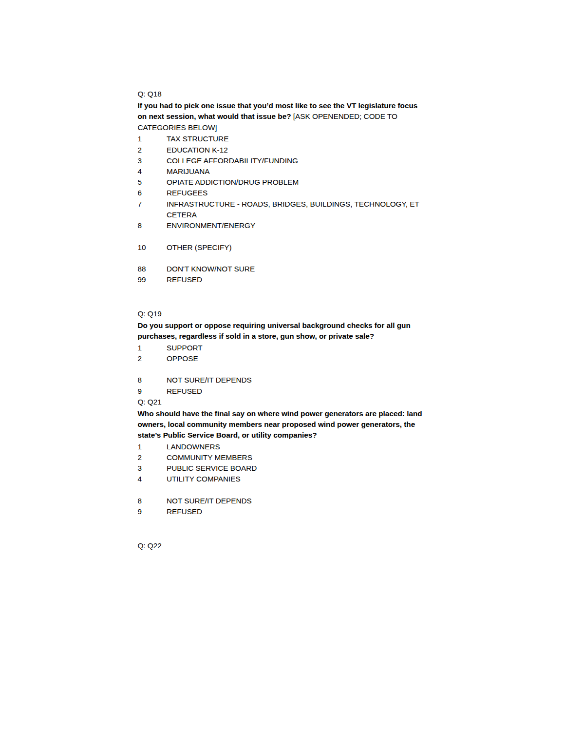Q: Q18
If you had to pick one issue that you’d most like to see the VT legislature focus on next session, what would that issue be? [ASK OPENENDED; CODE TO CATEGORIES BELOW]
| 1 | TAX STRUCTURE |
| 2 | EDUCATION K-12 |
| 3 | COLLEGE AFFORDABILITY/FUNDING |
| 4 | MARIJUANA |
| 5 | OPIATE ADDICTION/DRUG PROBLEM |
| 6 | REFUGEES |
| 7 | INFRASTRUCTURE - ROADS, BRIDGES, BUILDINGS, TECHNOLOGY, ET CETERA |
| 8 | ENVIRONMENT/ENERGY |
| 10 | OTHER (SPECIFY) |
| 88 | DON'T KNOW/NOT SURE |
| 99 | REFUSED |
Q: Q19
Do you support or oppose requiring universal background checks for all gun purchases, regardless if sold in a store, gun show, or private sale?
| 1 | SUPPORT |
| 2 | OPPOSE |
| 8 | NOT SURE/IT DEPENDS |
| 9 | REFUSED |
Q: Q21
Who should have the final say on where wind power generators are placed: land owners, local community members near proposed wind power generators, the state’s Public Service Board, or utility companies?
| 1 | LANDOWNERS |
| 2 | COMMUNITY MEMBERS |
| 3 | PUBLIC SERVICE BOARD |
| 4 | UTILITY COMPANIES |
| 8 | NOT SURE/IT DEPENDS |
| 9 | REFUSED |
Q: Q22